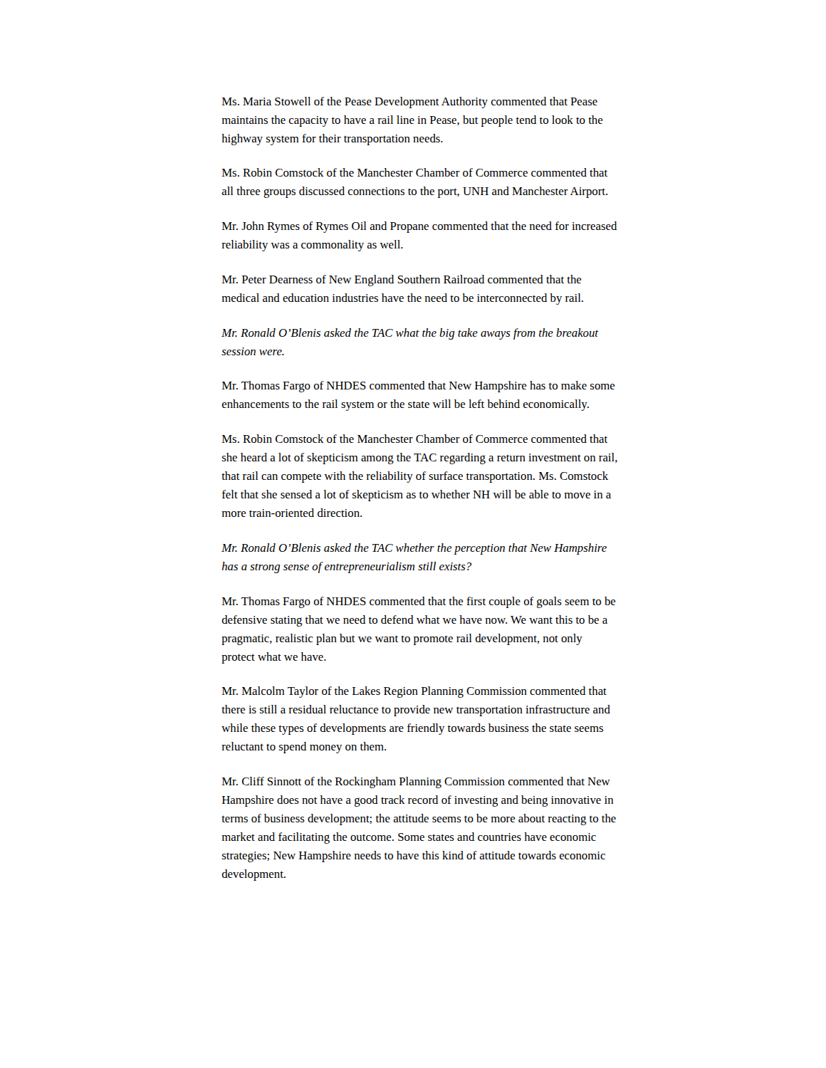Ms. Maria Stowell of the Pease Development Authority commented that Pease maintains the capacity to have a rail line in Pease, but people tend to look to the highway system for their transportation needs.
Ms. Robin Comstock of the Manchester Chamber of Commerce commented that all three groups discussed connections to the port, UNH and Manchester Airport.
Mr. John Rymes of Rymes Oil and Propane commented that the need for increased reliability was a commonality as well.
Mr. Peter Dearness of New England Southern Railroad commented that the medical and education industries have the need to be interconnected by rail.
Mr. Ronald O’Blenis asked the TAC what the big take aways from the breakout session were.
Mr. Thomas Fargo of NHDES commented that New Hampshire has to make some enhancements to the rail system or the state will be left behind economically.
Ms. Robin Comstock of the Manchester Chamber of Commerce commented that she heard a lot of skepticism among the TAC regarding a return investment on rail, that rail can compete with the reliability of surface transportation. Ms. Comstock felt that she sensed a lot of skepticism as to whether NH will be able to move in a more train-oriented direction.
Mr. Ronald O’Blenis asked the TAC whether the perception that New Hampshire has a strong sense of entrepreneurialism still exists?
Mr. Thomas Fargo of NHDES commented that the first couple of goals seem to be defensive stating that we need to defend what we have now. We want this to be a pragmatic, realistic plan but we want to promote rail development, not only protect what we have.
Mr. Malcolm Taylor of the Lakes Region Planning Commission commented that there is still a residual reluctance to provide new transportation infrastructure and while these types of developments are friendly towards business the state seems reluctant to spend money on them.
Mr. Cliff Sinnott of the Rockingham Planning Commission commented that New Hampshire does not have a good track record of investing and being innovative in terms of business development; the attitude seems to be more about reacting to the market and facilitating the outcome. Some states and countries have economic strategies; New Hampshire needs to have this kind of attitude towards economic development.